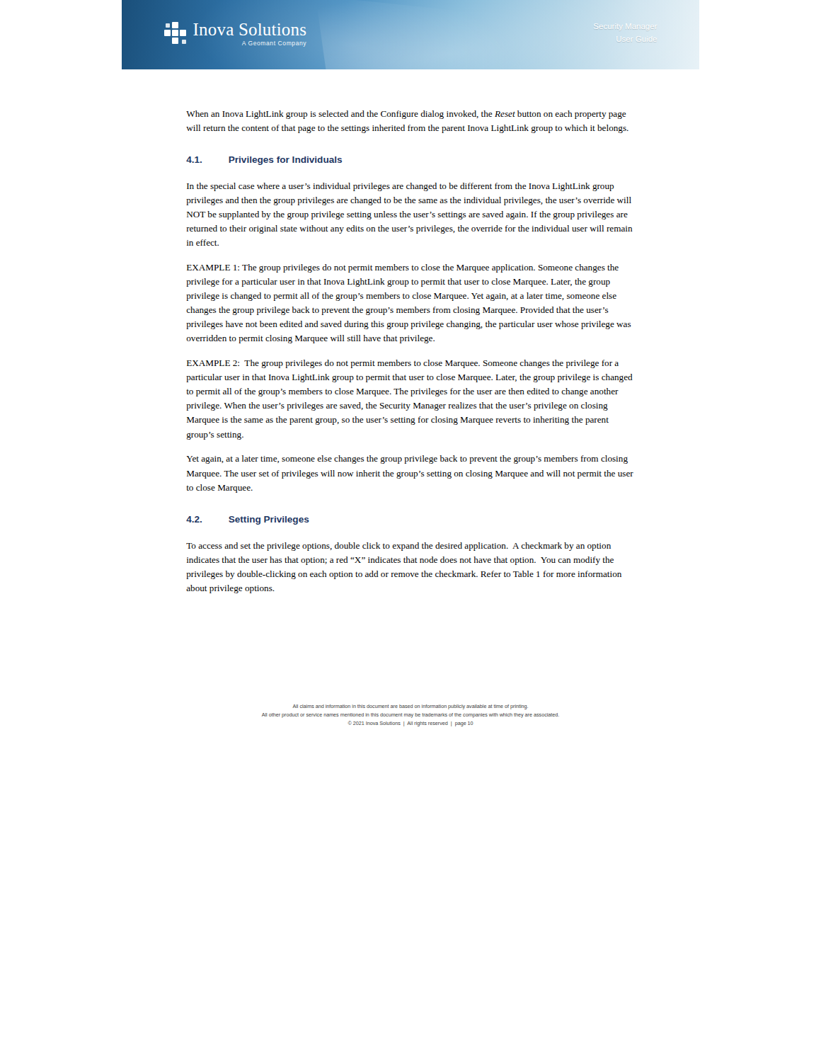Inova Solutions A Geomant Company
Security Manager
User Guide
When an Inova LightLink group is selected and the Configure dialog invoked, the Reset button on each property page will return the content of that page to the settings inherited from the parent Inova LightLink group to which it belongs.
4.1. Privileges for Individuals
In the special case where a user’s individual privileges are changed to be different from the Inova LightLink group privileges and then the group privileges are changed to be the same as the individual privileges, the user’s override will NOT be supplanted by the group privilege setting unless the user’s settings are saved again. If the group privileges are returned to their original state without any edits on the user’s privileges, the override for the individual user will remain in effect.
EXAMPLE 1: The group privileges do not permit members to close the Marquee application. Someone changes the privilege for a particular user in that Inova LightLink group to permit that user to close Marquee. Later, the group privilege is changed to permit all of the group’s members to close Marquee. Yet again, at a later time, someone else changes the group privilege back to prevent the group’s members from closing Marquee. Provided that the user’s privileges have not been edited and saved during this group privilege changing, the particular user whose privilege was overridden to permit closing Marquee will still have that privilege.
EXAMPLE 2: The group privileges do not permit members to close Marquee. Someone changes the privilege for a particular user in that Inova LightLink group to permit that user to close Marquee. Later, the group privilege is changed to permit all of the group’s members to close Marquee. The privileges for the user are then edited to change another privilege. When the user’s privileges are saved, the Security Manager realizes that the user’s privilege on closing Marquee is the same as the parent group, so the user’s setting for closing Marquee reverts to inheriting the parent group’s setting.
Yet again, at a later time, someone else changes the group privilege back to prevent the group’s members from closing Marquee. The user set of privileges will now inherit the group’s setting on closing Marquee and will not permit the user to close Marquee.
4.2. Setting Privileges
To access and set the privilege options, double click to expand the desired application. A checkmark by an option indicates that the user has that option; a red “X” indicates that node does not have that option. You can modify the privileges by double-clicking on each option to add or remove the checkmark. Refer to Table 1 for more information about privilege options.
All claims and information in this document are based on information publicly available at time of printing.
All other product or service names mentioned in this document may be trademarks of the companies with which they are associated.
© 2021 Inova Solutions | All rights reserved | page 10